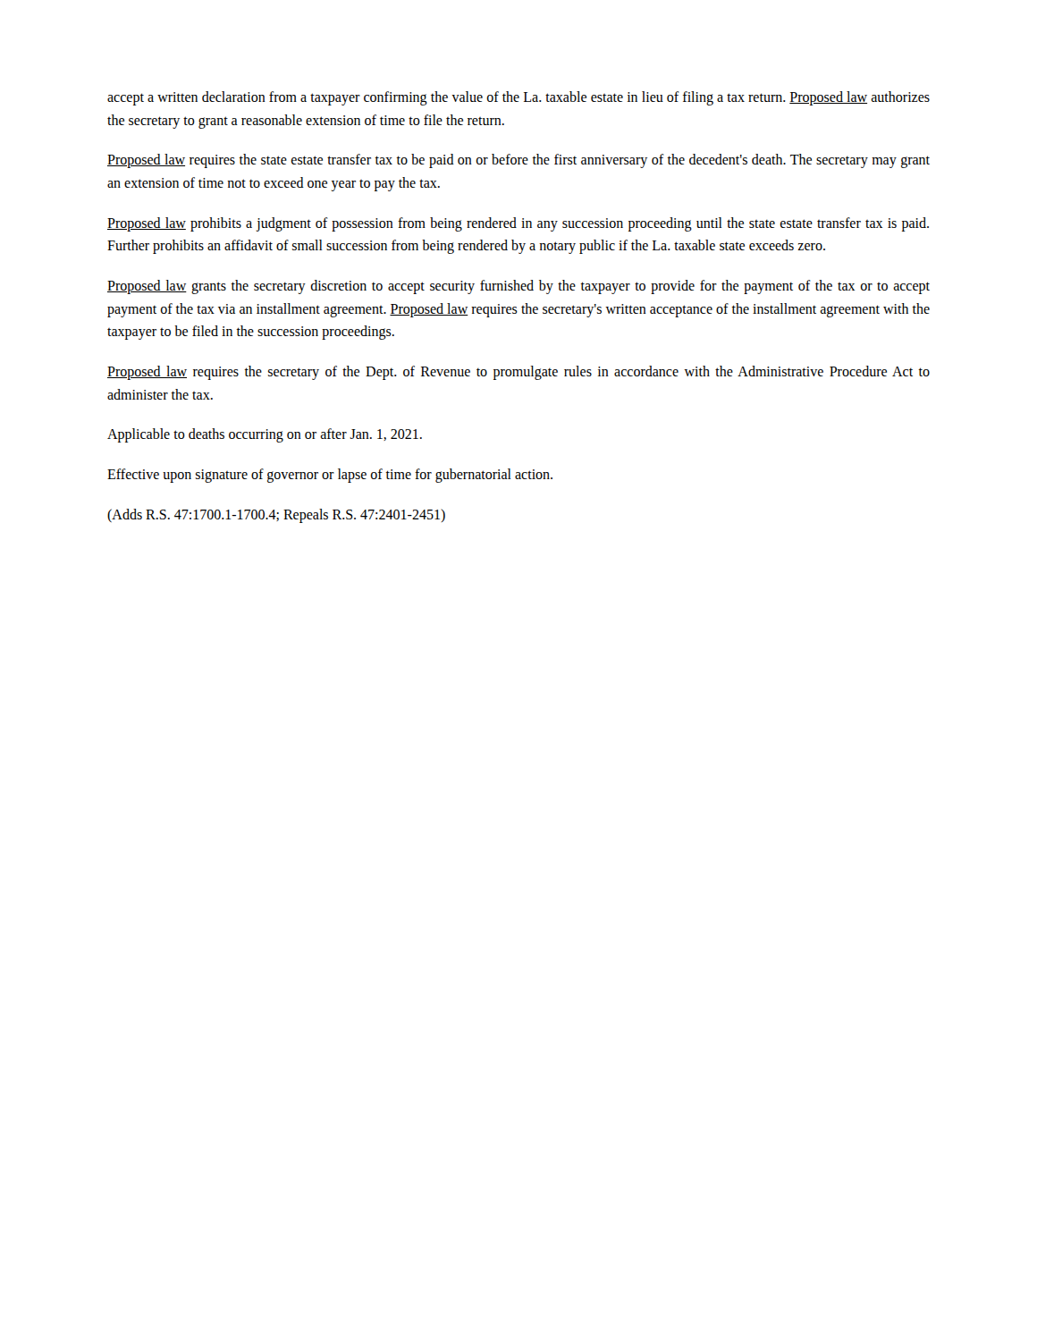accept a written declaration from a taxpayer confirming the value of the La. taxable estate in lieu of filing a tax return. Proposed law authorizes the secretary to grant a reasonable extension of time to file the return.
Proposed law requires the state estate transfer tax to be paid on or before the first anniversary of the decedent's death. The secretary may grant an extension of time not to exceed one year to pay the tax.
Proposed law prohibits a judgment of possession from being rendered in any succession proceeding until the state estate transfer tax is paid. Further prohibits an affidavit of small succession from being rendered by a notary public if the La. taxable state exceeds zero.
Proposed law grants the secretary discretion to accept security furnished by the taxpayer to provide for the payment of the tax or to accept payment of the tax via an installment agreement. Proposed law requires the secretary's written acceptance of the installment agreement with the taxpayer to be filed in the succession proceedings.
Proposed law requires the secretary of the Dept. of Revenue to promulgate rules in accordance with the Administrative Procedure Act to administer the tax.
Applicable to deaths occurring on or after Jan. 1, 2021.
Effective upon signature of governor or lapse of time for gubernatorial action.
(Adds R.S. 47:1700.1-1700.4; Repeals R.S. 47:2401-2451)